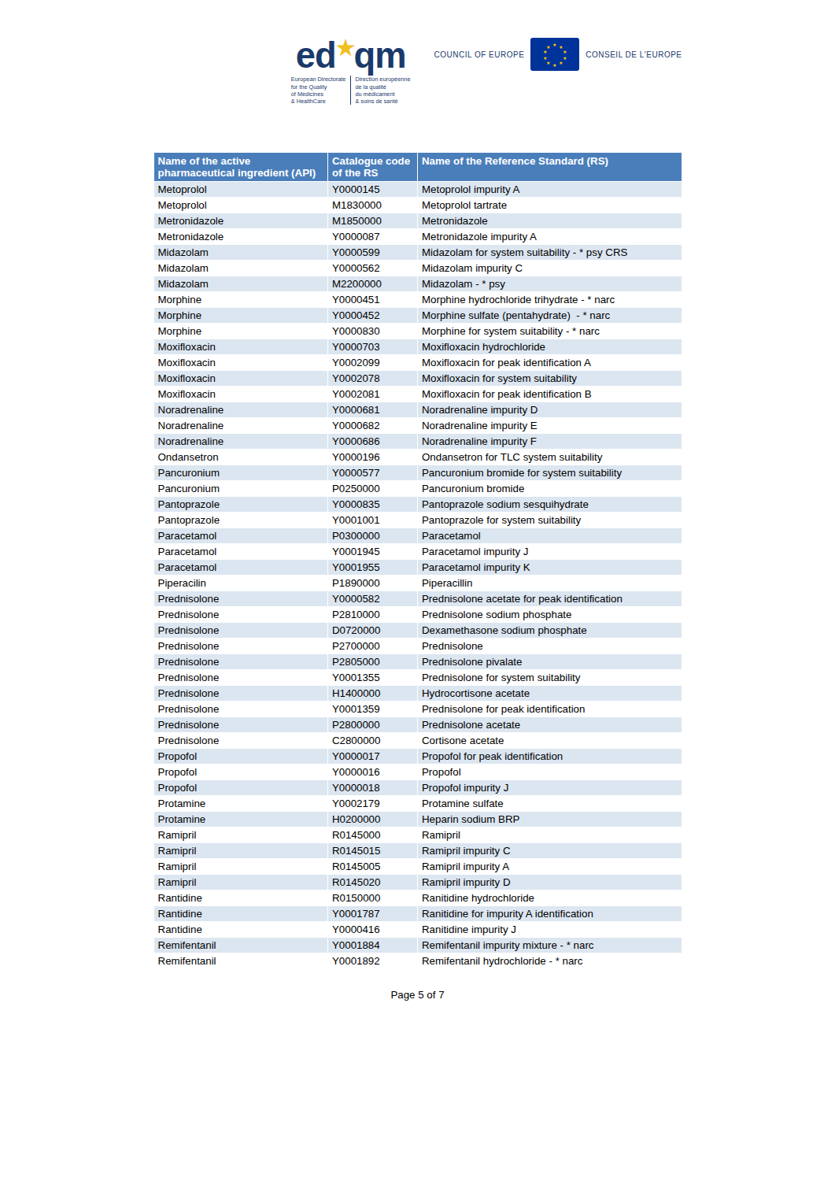ed★qm
European Directorate
for the Quality
of Medicines
& HealthCare
Direction européenne
de la qualité
du médicament
& soins de santé
COUNCIL OF EUROPE
★ ★ ★ ★ ★ ★ ★ ★ ★ ★
CONSEIL DE L'EUROPE
| Name of the active pharmaceutical ingredient (API) | Catalogue code of the RS | Name of the Reference Standard (RS) |
| --- | --- | --- |
| Metoprolol | Y0000145 | Metoprolol impurity A |
| Metoprolol | M1830000 | Metoprolol tartrate |
| Metronidazole | M1850000 | Metronidazole |
| Metronidazole | Y0000087 | Metronidazole impurity A |
| Midazolam | Y0000599 | Midazolam for system suitability - * psy CRS |
| Midazolam | Y0000562 | Midazolam impurity C |
| Midazolam | M2200000 | Midazolam - * psy |
| Morphine | Y0000451 | Morphine hydrochloride trihydrate - * narc |
| Morphine | Y0000452 | Morphine sulfate (pentahydrate) - * narc |
| Morphine | Y0000830 | Morphine for system suitability - * narc |
| Moxifloxacin | Y0000703 | Moxifloxacin hydrochloride |
| Moxifloxacin | Y0002099 | Moxifloxacin for peak identification A |
| Moxifloxacin | Y0002078 | Moxifloxacin for system suitability |
| Moxifloxacin | Y0002081 | Moxifloxacin for peak identification B |
| Noradrenaline | Y0000681 | Noradrenaline impurity D |
| Noradrenaline | Y0000682 | Noradrenaline impurity E |
| Noradrenaline | Y0000686 | Noradrenaline impurity F |
| Ondansetron | Y0000196 | Ondansetron for TLC system suitability |
| Pancuronium | Y0000577 | Pancuronium bromide for system suitability |
| Pancuronium | P0250000 | Pancuronium bromide |
| Pantoprazole | Y0000835 | Pantoprazole sodium sesquihydrate |
| Pantoprazole | Y0001001 | Pantoprazole for system suitability |
| Paracetamol | P0300000 | Paracetamol |
| Paracetamol | Y0001945 | Paracetamol impurity J |
| Paracetamol | Y0001955 | Paracetamol impurity K |
| Piperacilin | P1890000 | Piperacillin |
| Prednisolone | Y0000582 | Prednisolone acetate for peak identification |
| Prednisolone | P2810000 | Prednisolone sodium phosphate |
| Prednisolone | D0720000 | Dexamethasone sodium phosphate |
| Prednisolone | P2700000 | Prednisolone |
| Prednisolone | P2805000 | Prednisolone pivalate |
| Prednisolone | Y0001355 | Prednisolone for system suitability |
| Prednisolone | H1400000 | Hydrocortisone acetate |
| Prednisolone | Y0001359 | Prednisolone for peak identification |
| Prednisolone | P2800000 | Prednisolone acetate |
| Prednisolone | C2800000 | Cortisone acetate |
| Propofol | Y0000017 | Propofol for peak identification |
| Propofol | Y0000016 | Propofol |
| Propofol | Y0000018 | Propofol impurity J |
| Protamine | Y0002179 | Protamine sulfate |
| Protamine | H0200000 | Heparin sodium BRP |
| Ramipril | R0145000 | Ramipril |
| Ramipril | R0145015 | Ramipril impurity C |
| Ramipril | R0145005 | Ramipril impurity A |
| Ramipril | R0145020 | Ramipril impurity D |
| Rantidine | R0150000 | Ranitidine hydrochloride |
| Rantidine | Y0001787 | Ranitidine for impurity A identification |
| Rantidine | Y0000416 | Ranitidine impurity J |
| Remifentanil | Y0001884 | Remifentanil impurity mixture - * narc |
| Remifentanil | Y0001892 | Remifentanil hydrochloride - * narc |
Page 5 of 7